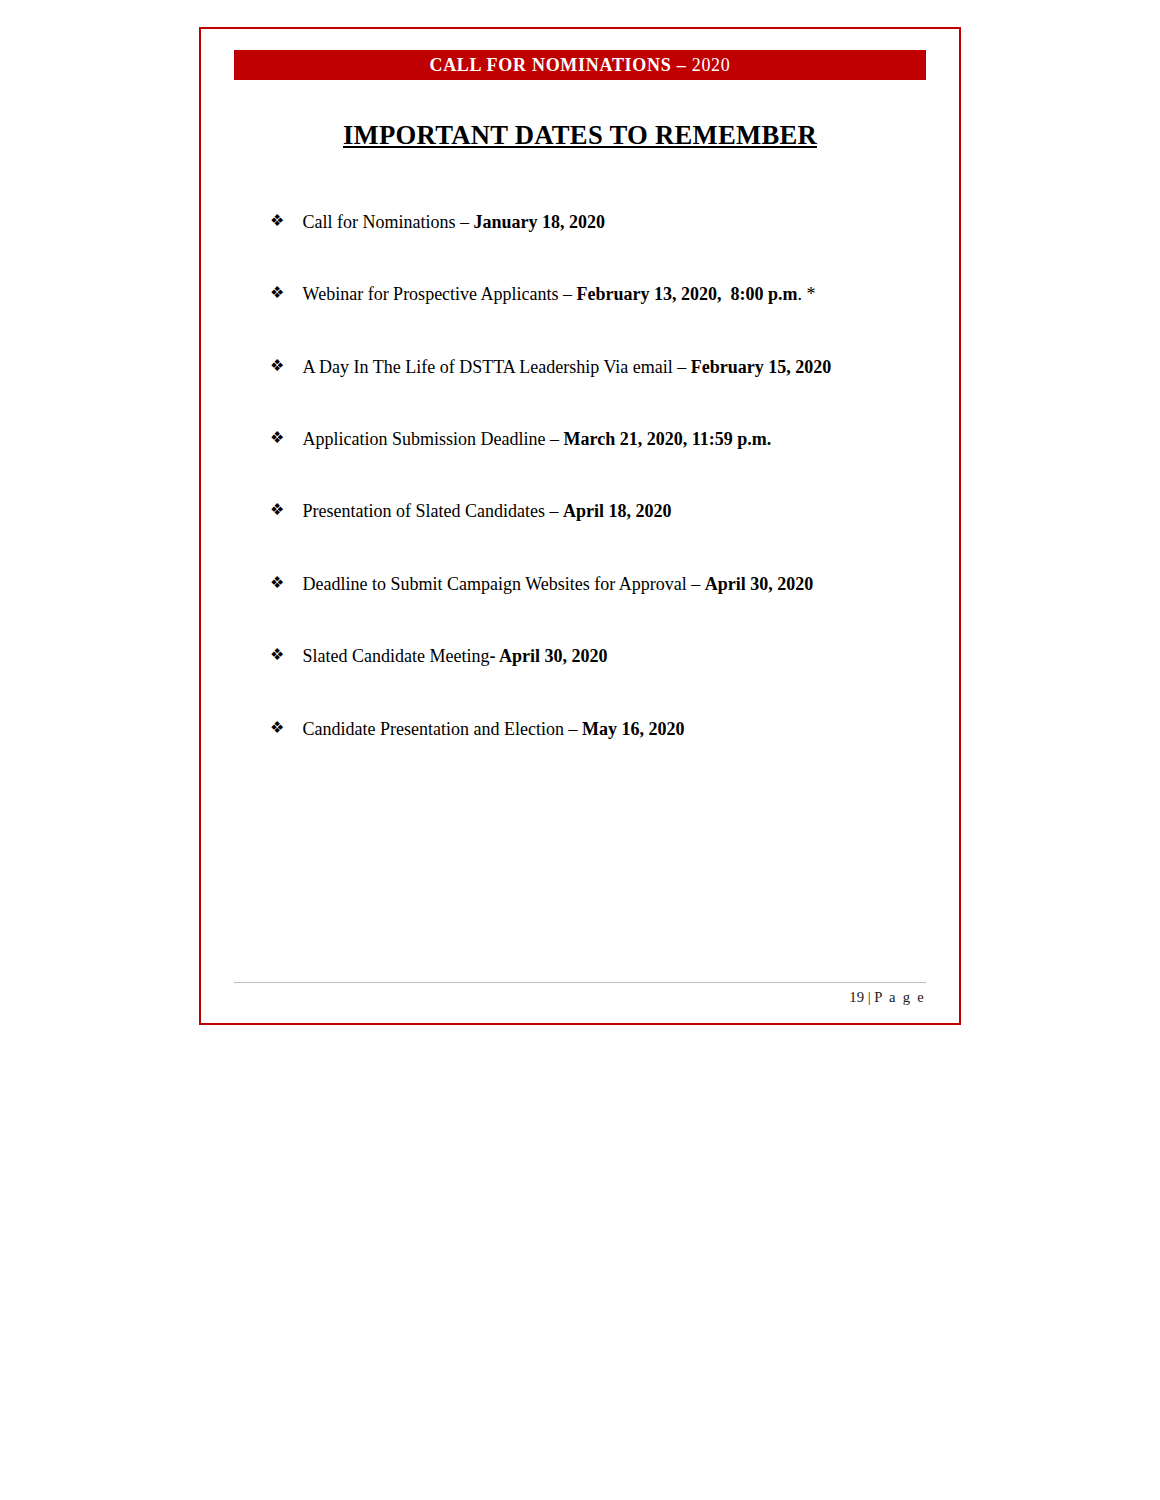CALL FOR NOMINATIONS – 2020
IMPORTANT DATES TO REMEMBER
Call for Nominations – January 18, 2020
Webinar for Prospective Applicants – February 13, 2020, 8:00 p.m. *
A Day In The Life of DSTTA Leadership Via email – February 15, 2020
Application Submission Deadline – March 21, 2020, 11:59 p.m.
Presentation of Slated Candidates – April 18, 2020
Deadline to Submit Campaign Websites for Approval – April 30, 2020
Slated Candidate Meeting- April 30, 2020
Candidate Presentation and Election – May 16, 2020
19 | P a g e